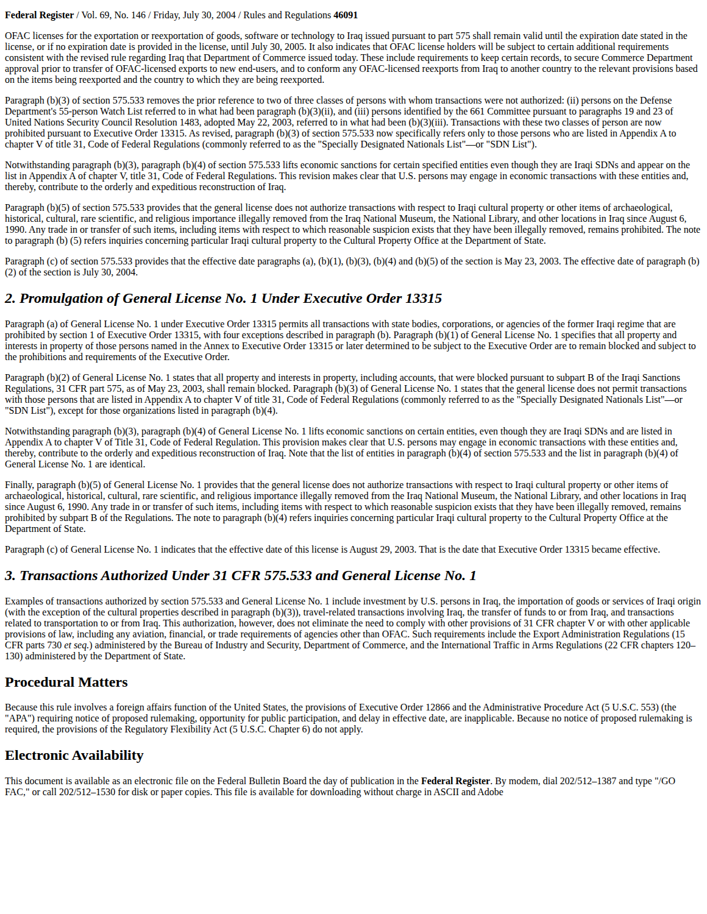Federal Register / Vol. 69, No. 146 / Friday, July 30, 2004 / Rules and Regulations 46091
OFAC licenses for the exportation or reexportation of goods, software or technology to Iraq issued pursuant to part 575 shall remain valid until the expiration date stated in the license, or if no expiration date is provided in the license, until July 30, 2005. It also indicates that OFAC license holders will be subject to certain additional requirements consistent with the revised rule regarding Iraq that Department of Commerce issued today. These include requirements to keep certain records, to secure Commerce Department approval prior to transfer of OFAC-licensed exports to new end-users, and to conform any OFAC-licensed reexports from Iraq to another country to the relevant provisions based on the items being reexported and the country to which they are being reexported.
Paragraph (b)(3) of section 575.533 removes the prior reference to two of three classes of persons with whom transactions were not authorized: (ii) persons on the Defense Department's 55-person Watch List referred to in what had been paragraph (b)(3)(ii), and (iii) persons identified by the 661 Committee pursuant to paragraphs 19 and 23 of United Nations Security Council Resolution 1483, adopted May 22, 2003, referred to in what had been (b)(3)(iii). Transactions with these two classes of person are now prohibited pursuant to Executive Order 13315. As revised, paragraph (b)(3) of section 575.533 now specifically refers only to those persons who are listed in Appendix A to chapter V of title 31, Code of Federal Regulations (commonly referred to as the "Specially Designated Nationals List"—or "SDN List").
Notwithstanding paragraph (b)(3), paragraph (b)(4) of section 575.533 lifts economic sanctions for certain specified entities even though they are Iraqi SDNs and appear on the list in Appendix A of chapter V, title 31, Code of Federal Regulations. This revision makes clear that U.S. persons may engage in economic transactions with these entities and, thereby, contribute to the orderly and expeditious reconstruction of Iraq.
Paragraph (b)(5) of section 575.533 provides that the general license does not authorize transactions with respect to Iraqi cultural property or other items of archaeological, historical, cultural, rare scientific, and religious importance illegally removed from the Iraq National Museum, the National Library, and other locations in Iraq since August 6, 1990. Any trade in or transfer of such items, including items with respect to which reasonable suspicion exists that they have been illegally removed, remains prohibited. The note to paragraph (b) (5) refers inquiries concerning particular Iraqi cultural property to the Cultural Property Office at the Department of State.
Paragraph (c) of section 575.533 provides that the effective date paragraphs (a), (b)(1), (b)(3), (b)(4) and (b)(5) of the section is May 23, 2003. The effective date of paragraph (b)(2) of the section is July 30, 2004.
2. Promulgation of General License No. 1 Under Executive Order 13315
Paragraph (a) of General License No. 1 under Executive Order 13315 permits all transactions with state bodies, corporations, or agencies of the former Iraqi regime that are prohibited by section 1 of Executive Order 13315, with four exceptions described in paragraph (b). Paragraph (b)(1) of General License No. 1 specifies that all property and interests in property of those persons named in the Annex to Executive Order 13315 or later determined to be subject to the Executive Order are to remain blocked and subject to the prohibitions and requirements of the Executive Order.
Paragraph (b)(2) of General License No. 1 states that all property and interests in property, including accounts, that were blocked pursuant to subpart B of the Iraqi Sanctions Regulations, 31 CFR part 575, as of May 23, 2003, shall remain blocked. Paragraph (b)(3) of General License No. 1 states that the general license does not permit transactions with those persons that are listed in Appendix A to chapter V of title 31, Code of Federal Regulations (commonly referred to as the "Specially Designated Nationals List"—or "SDN List"), except for those organizations listed in paragraph (b)(4).
Notwithstanding paragraph (b)(3), paragraph (b)(4) of General License No. 1 lifts economic sanctions on certain entities, even though they are Iraqi SDNs and are listed in Appendix A to chapter V of Title 31, Code of Federal Regulation. This provision makes clear that U.S. persons may engage in economic transactions with these entities and, thereby, contribute to the orderly and expeditious reconstruction of Iraq. Note that the list of entities in paragraph (b)(4) of section 575.533 and the list in paragraph (b)(4) of General License No. 1 are identical.
Finally, paragraph (b)(5) of General License No. 1 provides that the general license does not authorize transactions with respect to Iraqi cultural property or other items of archaeological, historical, cultural, rare scientific, and religious importance illegally removed from the Iraq National Museum, the National Library, and other locations in Iraq since August 6, 1990. Any trade in or transfer of such items, including items with respect to which reasonable suspicion exists that they have been illegally removed, remains prohibited by subpart B of the Regulations. The note to paragraph (b)(4) refers inquiries concerning particular Iraqi cultural property to the Cultural Property Office at the Department of State.
Paragraph (c) of General License No. 1 indicates that the effective date of this license is August 29, 2003. That is the date that Executive Order 13315 became effective.
3. Transactions Authorized Under 31 CFR 575.533 and General License No. 1
Examples of transactions authorized by section 575.533 and General License No. 1 include investment by U.S. persons in Iraq, the importation of goods or services of Iraqi origin (with the exception of the cultural properties described in paragraph (b)(3)), travel-related transactions involving Iraq, the transfer of funds to or from Iraq, and transactions related to transportation to or from Iraq. This authorization, however, does not eliminate the need to comply with other provisions of 31 CFR chapter V or with other applicable provisions of law, including any aviation, financial, or trade requirements of agencies other than OFAC. Such requirements include the Export Administration Regulations (15 CFR parts 730 et seq.) administered by the Bureau of Industry and Security, Department of Commerce, and the International Traffic in Arms Regulations (22 CFR chapters 120–130) administered by the Department of State.
Procedural Matters
Because this rule involves a foreign affairs function of the United States, the provisions of Executive Order 12866 and the Administrative Procedure Act (5 U.S.C. 553) (the "APA") requiring notice of proposed rulemaking, opportunity for public participation, and delay in effective date, are inapplicable. Because no notice of proposed rulemaking is required, the provisions of the Regulatory Flexibility Act (5 U.S.C. Chapter 6) do not apply.
Electronic Availability
This document is available as an electronic file on the Federal Bulletin Board the day of publication in the Federal Register. By modem, dial 202/512–1387 and type "/GO FAC," or call 202/512–1530 for disk or paper copies. This file is available for downloading without charge in ASCII and Adobe